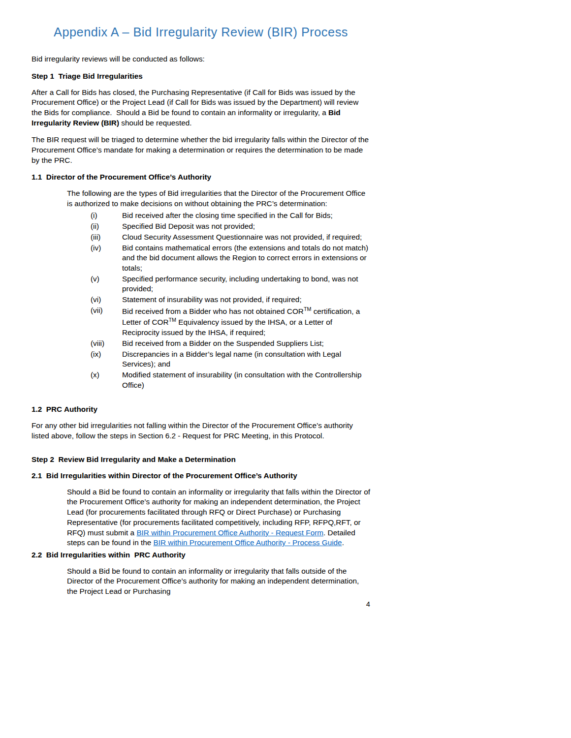Appendix A – Bid Irregularity Review (BIR) Process
Bid irregularity reviews will be conducted as follows:
Step 1 Triage Bid Irregularities
After a Call for Bids has closed, the Purchasing Representative (if Call for Bids was issued by the Procurement Office) or the Project Lead (if Call for Bids was issued by the Department) will review the Bids for compliance. Should a Bid be found to contain an informality or irregularity, a Bid Irregularity Review (BIR) should be requested.
The BIR request will be triaged to determine whether the bid irregularity falls within the Director of the Procurement Office’s mandate for making a determination or requires the determination to be made by the PRC.
1.1 Director of the Procurement Office’s Authority
The following are the types of Bid irregularities that the Director of the Procurement Office is authorized to make decisions on without obtaining the PRC’s determination:
| (i) | Bid received after the closing time specified in the Call for Bids; |
| (ii) | Specified Bid Deposit was not provided; |
| (iii) | Cloud Security Assessment Questionnaire was not provided, if required; |
| (iv) | Bid contains mathematical errors (the extensions and totals do not match) and the bid document allows the Region to correct errors in extensions or totals; |
| (v) | Specified performance security, including undertaking to bond, was not provided; |
| (vi) | Statement of insurability was not provided, if required; |
| (vii) | Bid received from a Bidder who has not obtained COR TM certification, a Letter of COR TM Equivalency issued by the IHSA, or a Letter of Reciprocity issued by the IHSA, if required; |
| (viii) | Bid received from a Bidder on the Suspended Suppliers List; |
| (ix) | Discrepancies in a Bidder’s legal name (in consultation with Legal Services); and |
| (x) | Modified statement of insurability (in consultation with the Controllership Office) |
1.2 PRC Authority
For any other bid irregularities not falling within the Director of the Procurement Office’s authority listed above, follow the steps in Section 6.2 - Request for PRC Meeting, in this Protocol.
Step 2 Review Bid Irregularity and Make a Determination
2.1 Bid Irregularities within Director of the Procurement Office’s Authority
Should a Bid be found to contain an informality or irregularity that falls within the Director of the Procurement Office’s authority for making an independent determination, the Project Lead (for procurements facilitated through RFQ or Direct Purchase) or Purchasing Representative (for procurements facilitated competitively, including RFP, RFPQ,RFT, or RFQ) must submit a BIR within Procurement Office Authority - Request Form. Detailed steps can be found in the BIR within Procurement Office Authority - Process Guide.
2.2 Bid Irregularities within PRC Authority
Should a Bid be found to contain an informality or irregularity that falls outside of the Director of the Procurement Office’s authority for making an independent determination, the Project Lead or Purchasing
4